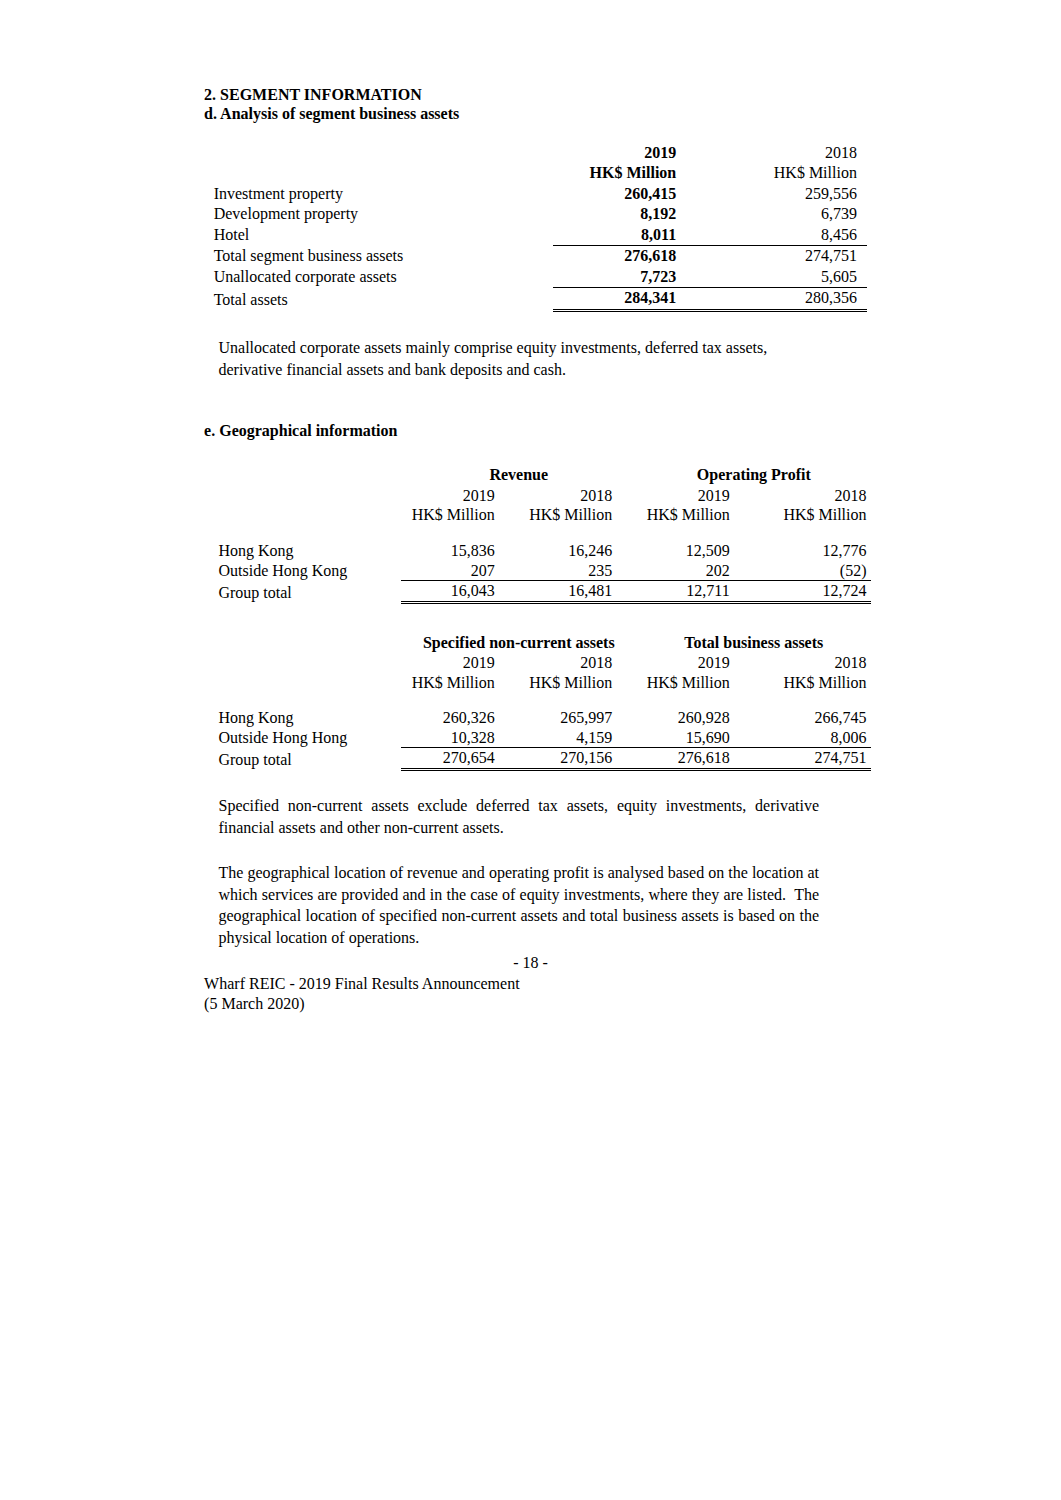2. SEGMENT INFORMATION
d. Analysis of segment business assets
| | 2019 | 2018 |
| | HK$ Million | HK$ Million |
| Investment property | 260,415 | 259,556 |
| Development property | 8,192 | 6,739 |
| Hotel | 8,011 | 8,456 |
| Total segment business assets | 276,618 | 274,751 |
| Unallocated corporate assets | 7,723 | 5,605 |
| Total assets | 284,341 | 280,356 |
Unallocated corporate assets mainly comprise equity investments, deferred tax assets, derivative financial assets and bank deposits and cash.
e. Geographical information
| | Revenue | Operating Profit |
| | 2019 | 2018 | 2019 | 2018 |
| | HK$ Million | HK$ Million | HK$ Million | HK$ Million |
| Hong Kong | 15,836 | 16,246 | 12,509 | 12,776 |
| Outside Hong Kong | 207 | 235 | 202 | (52) |
| Group total | 16,043 | 16,481 | 12,711 | 12,724 |
| | Specified non-current assets | Total business assets |
| | 2019 | 2018 | 2019 | 2018 |
| | HK$ Million | HK$ Million | HK$ Million | HK$ Million |
| Hong Kong | 260,326 | 265,997 | 260,928 | 266,745 |
| Outside Hong Hong | 10,328 | 4,159 | 15,690 | 8,006 |
| Group total | 270,654 | 270,156 | 276,618 | 274,751 |
Specified non-current assets exclude deferred tax assets, equity investments, derivative financial assets and other non-current assets.
The geographical location of revenue and operating profit is analysed based on the location at which services are provided and in the case of equity investments, where they are listed. The geographical location of specified non-current assets and total business assets is based on the physical location of operations.
- 18 -
Wharf REIC - 2019 Final Results Announcement
(5 March 2020)